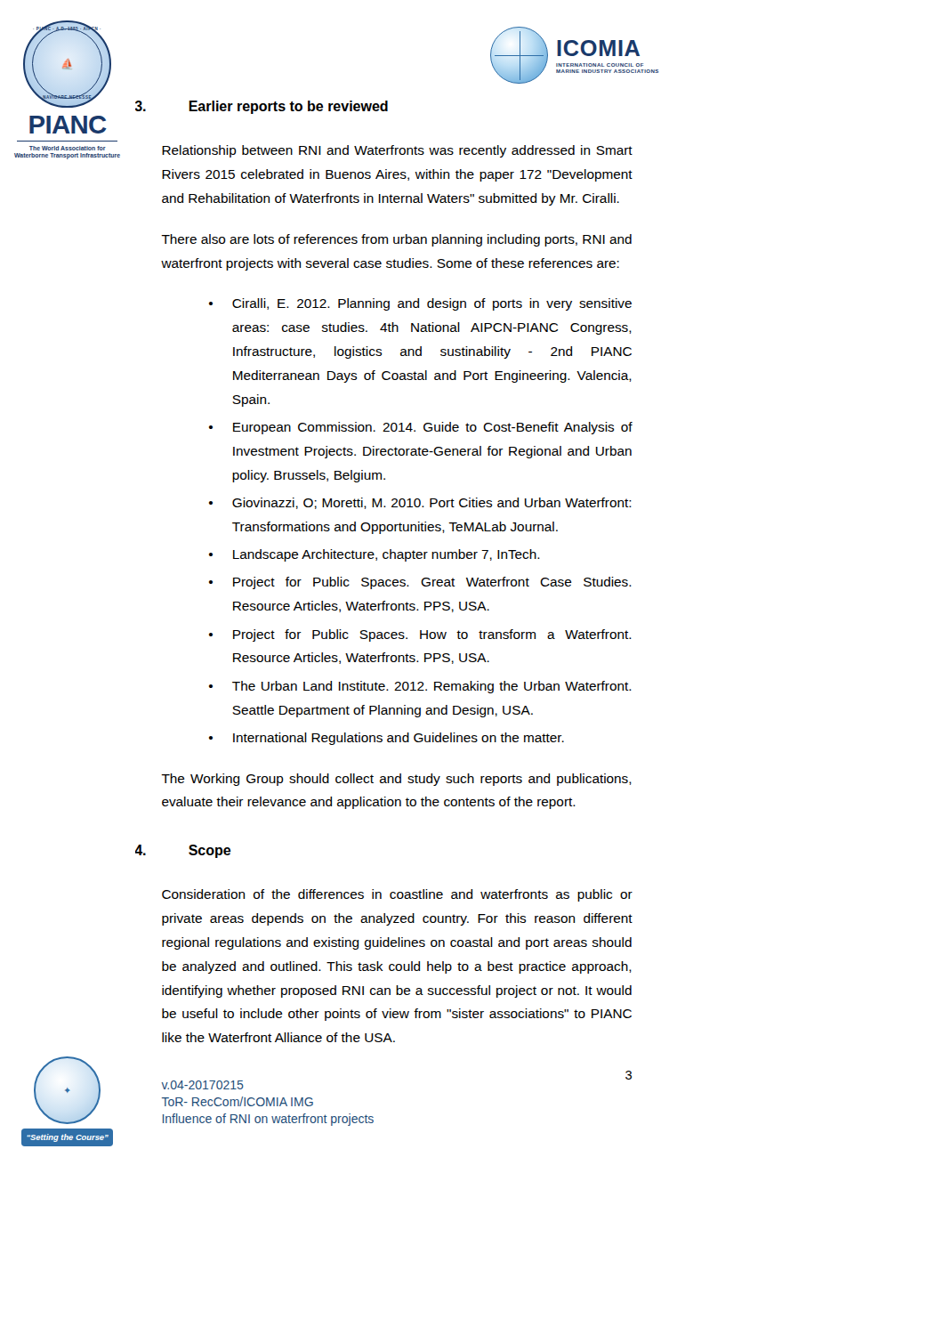· PIANC · A.D. 1885 · AIPCN ·
⛵
NAVIGARE NECESSE
PIANC
The World Association for
Waterborne Transport Infrastructure
“Setting the Course”
ICOMIA
INTERNATIONAL COUNCIL OF
MARINE INDUSTRY ASSOCIATIONS
3. Earlier reports to be reviewed
Relationship between RNI and Waterfronts was recently addressed in Smart Rivers 2015 celebrated in Buenos Aires, within the paper 172 "Development and Rehabilitation of Waterfronts in Internal Waters" submitted by Mr. Ciralli.
There also are lots of references from urban planning including ports, RNI and waterfront projects with several case studies. Some of these references are:
Ciralli, E. 2012. Planning and design of ports in very sensitive areas: case studies. 4th National AIPCN-PIANC Congress, Infrastructure, logistics and sustinability - 2nd PIANC Mediterranean Days of Coastal and Port Engineering. Valencia, Spain.
European Commission. 2014. Guide to Cost-Benefit Analysis of Investment Projects. Directorate-General for Regional and Urban policy. Brussels, Belgium.
Giovinazzi, O; Moretti, M. 2010. Port Cities and Urban Waterfront: Transformations and Opportunities, TeMALab Journal.
Landscape Architecture, chapter number 7, InTech.
Project for Public Spaces. Great Waterfront Case Studies. Resource Articles, Waterfronts. PPS, USA.
Project for Public Spaces. How to transform a Waterfront. Resource Articles, Waterfronts. PPS, USA.
The Urban Land Institute. 2012. Remaking the Urban Waterfront. Seattle Department of Planning and Design, USA.
International Regulations and Guidelines on the matter.
The Working Group should collect and study such reports and publications, evaluate their relevance and application to the contents of the report.
4. Scope
Consideration of the differences in coastline and waterfronts as public or private areas depends on the analyzed country. For this reason different regional regulations and existing guidelines on coastal and port areas should be analyzed and outlined. This task could help to a best practice approach, identifying whether proposed RNI can be a successful project or not. It would be useful to include other points of view from "sister associations" to PIANC like the Waterfront Alliance of the USA.
3
v.04-20170215
ToR- RecCom/ICOMIA IMG
Influence of RNI on waterfront projects